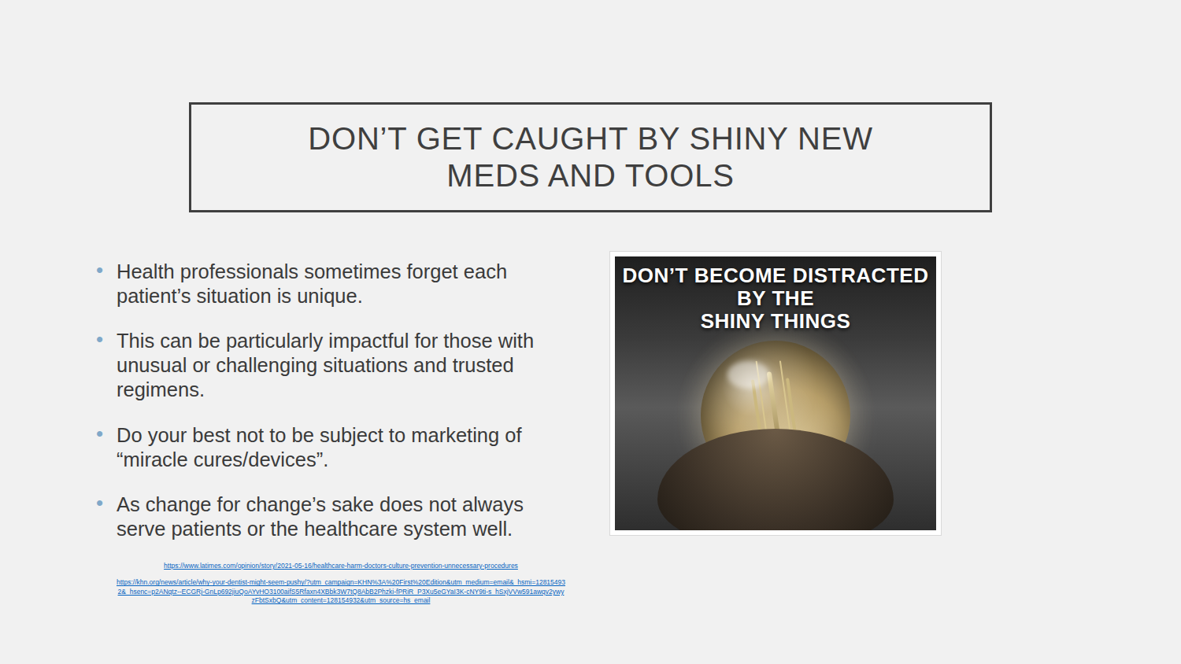Don’t get caught by shiny new
meds and tools
Health professionals sometimes forget each patient’s situation is unique.
This can be particularly impactful for those with unusual or challenging situations and trusted regimens.
Do your best not to be subject to marketing of “miracle cures/devices”.
As change for change’s sake does not always serve patients or the healthcare system well.
https://www.latimes.com/opinion/story/2021-05-16/healthcare-harm-doctors-culture-prevention-unnecessary-procedures
https://khn.org/news/article/why-your-dentist-might-seem-pushy/?utm_campaign=KHN%3A%20First%20Edition&utm_medium=email&_hsmi=128154932&_hsenc=p2ANqtz--ECGRj-GnLp692jiuQoAYvHO3100aifS5Rfaxn4XBbk3W7tQ8AbB2Phzki-fPRiR_P3Xu5eGYaI3K-cNY9ti-s_hSxjVVw591awqv2ywyzFbtSxbQ&utm_content=128154932&utm_source=hs_email
DON’T BECOME DISTRACTED BY THE SHINY THINGS